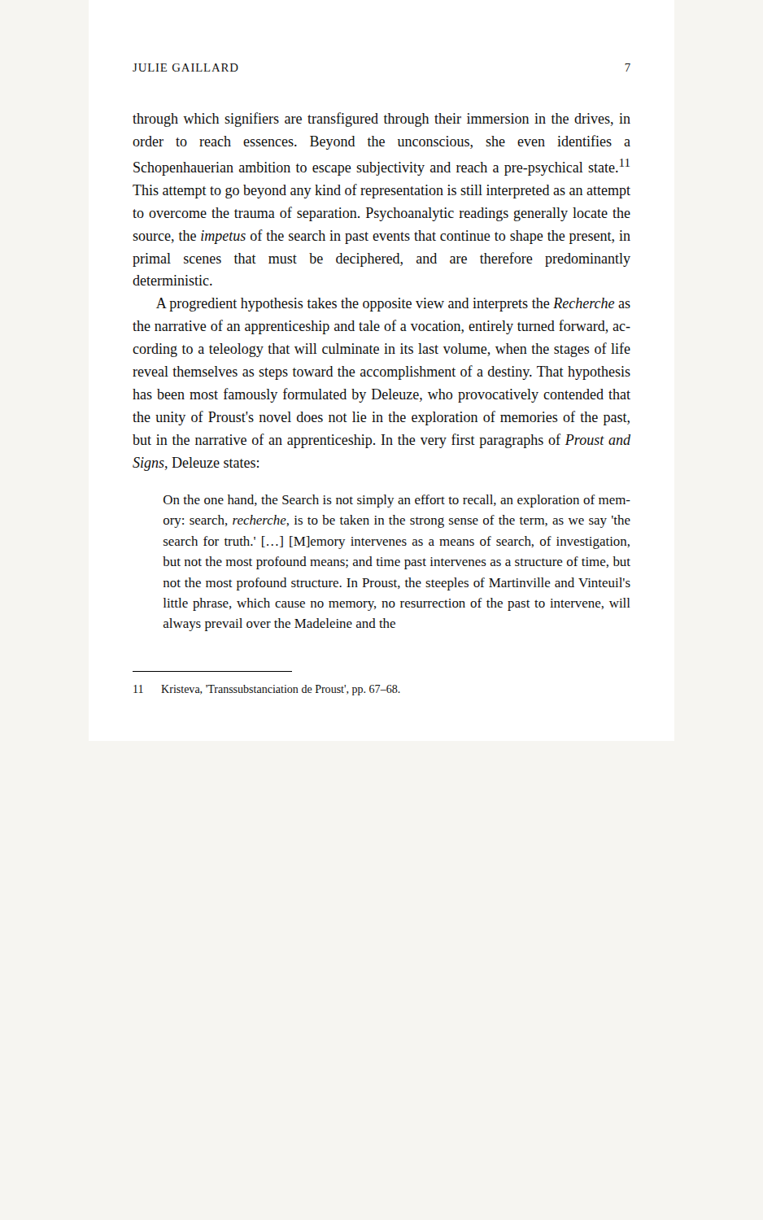Julie Gaillard 7
through which signifiers are transfigured through their immersion in the drives, in order to reach essences. Beyond the unconscious, she even identifies a Schopenhauerian ambition to escape subjectivity and reach a pre-psychical state.11 This attempt to go beyond any kind of representation is still interpreted as an attempt to overcome the trauma of separation. Psychoanalytic readings generally locate the source, the impetus of the search in past events that continue to shape the present, in primal scenes that must be deciphered, and are therefore predominantly deterministic.
A progredient hypothesis takes the opposite view and interprets the Recherche as the narrative of an apprenticeship and tale of a vocation, entirely turned forward, according to a teleology that will culminate in its last volume, when the stages of life reveal themselves as steps toward the accomplishment of a destiny. That hypothesis has been most famously formulated by Deleuze, who provocatively contended that the unity of Proust's novel does not lie in the exploration of memories of the past, but in the narrative of an apprenticeship. In the very first paragraphs of Proust and Signs, Deleuze states:
On the one hand, the Search is not simply an effort to recall, an exploration of memory: search, recherche, is to be taken in the strong sense of the term, as we say 'the search for truth.' […] [M]emory intervenes as a means of search, of investigation, but not the most profound means; and time past intervenes as a structure of time, but not the most profound structure. In Proust, the steeples of Martinville and Vinteuil's little phrase, which cause no memory, no resurrection of the past to intervene, will always prevail over the Madeleine and the
11 Kristeva, 'Transsubstanciation de Proust', pp. 67–68.